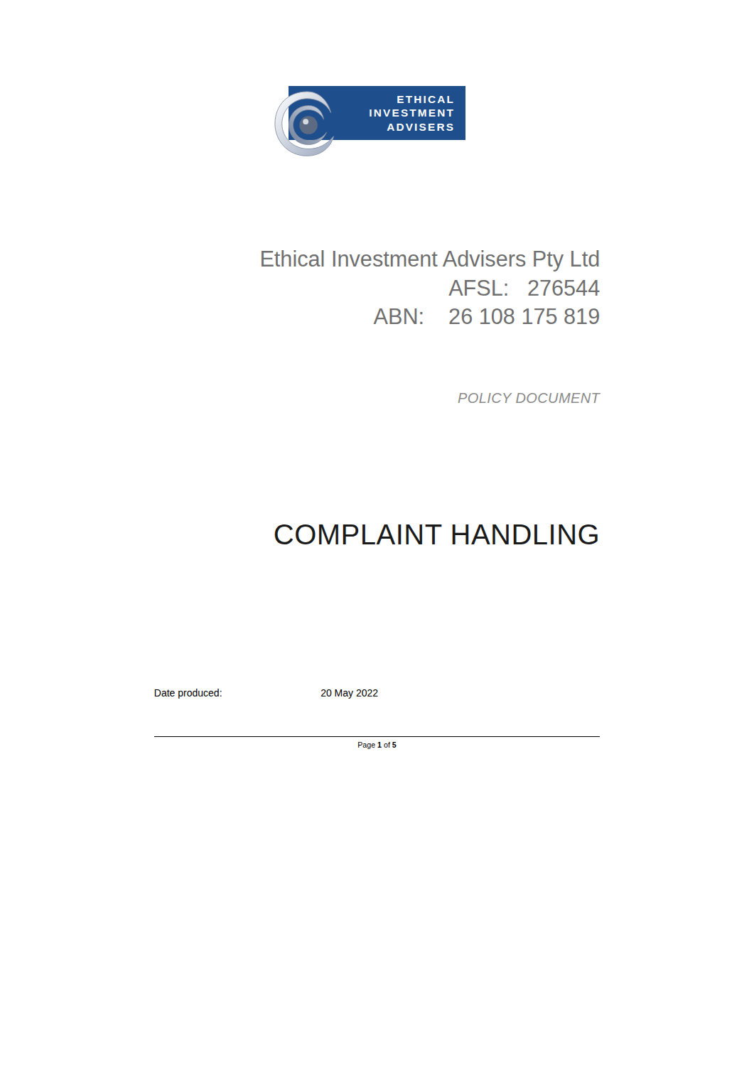ETHICAL
INVESTMENT
ADVISERS
Ethical Investment Advisers Pty Ltd
AFSL: 276544
ABN: 26 108 175 819
POLICY DOCUMENT
COMPLAINT HANDLING
Date produced: 20 May 2022
Page 1 of 5